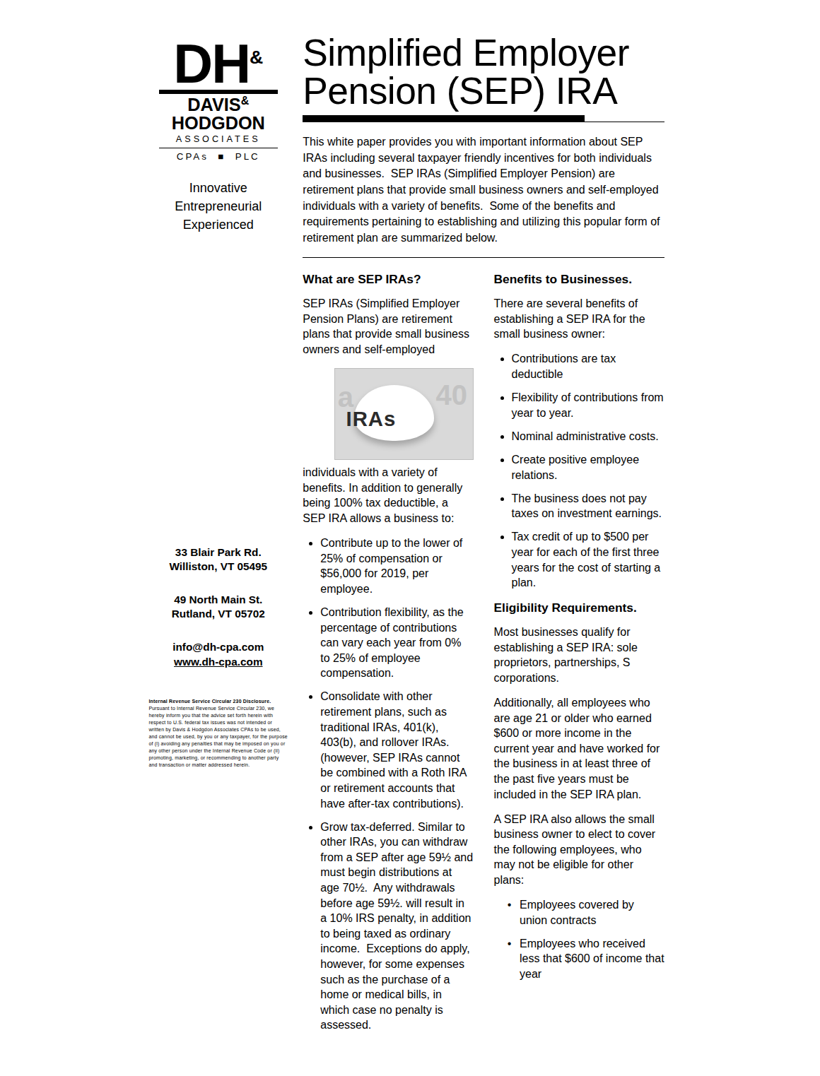DH&
DAVIS&
HODGDON
ASSOCIATES
CPAs ■ PLC
Innovative
Entrepreneurial
Experienced
33 Blair Park Rd.
Williston, VT 05495
49 North Main St.
Rutland, VT 05702
info@dh-cpa.com
www.dh-cpa.com
Internal Revenue Service Circular 230 Disclosure. Pursuant to Internal Revenue Service Circular 230, we hereby inform you that the advice set forth herein with respect to U.S. federal tax issues was not intended or written by Davis & Hodgdon Associates CPAs to be used, and cannot be used, by you or any taxpayer, for the purpose of (i) avoiding any penalties that may be imposed on you or any other person under the Internal Revenue Code or (ii) promoting, marketing, or recommending to another party and transaction or matter addressed herein.
Simplified Employer Pension (SEP) IRA
This white paper provides you with important information about SEP IRAs including several taxpayer friendly incentives for both individuals and businesses. SEP IRAs (Simplified Employer Pension) are retirement plans that provide small business owners and self-employed individuals with a variety of benefits. Some of the benefits and requirements pertaining to establishing and utilizing this popular form of retirement plan are summarized below.
What are SEP IRAs?
SEP IRAs (Simplified Employer Pension Plans) are retirement plans that provide small business owners and self-employed
a
40
IRAs
individuals with a variety of benefits. In addition to generally being 100% tax deductible, a SEP IRA allows a business to:
Contribute up to the lower of 25% of compensation or $56,000 for 2019, per employee.
Contribution flexibility, as the percentage of contributions can vary each year from 0% to 25% of employee compensation.
Consolidate with other retirement plans, such as traditional IRAs, 401(k), 403(b), and rollover IRAs. (however, SEP IRAs cannot be combined with a Roth IRA or retirement accounts that have after-tax contributions).
Grow tax-deferred. Similar to other IRAs, you can withdraw from a SEP after age 59½ and must begin distributions at age 70½. Any withdrawals before age 59½. will result in a 10% IRS penalty, in addition to being taxed as ordinary income. Exceptions do apply, however, for some expenses such as the purchase of a home or medical bills, in which case no penalty is assessed.
Benefits to Businesses.
There are several benefits of establishing a SEP IRA for the small business owner:
Contributions are tax deductible
Flexibility of contributions from year to year.
Nominal administrative costs.
Create positive employee relations.
The business does not pay taxes on investment earnings.
Tax credit of up to $500 per year for each of the first three years for the cost of starting a plan.
Eligibility Requirements.
Most businesses qualify for establishing a SEP IRA: sole proprietors, partnerships, S corporations.
Additionally, all employees who are age 21 or older who earned $600 or more income in the current year and have worked for the business in at least three of the past five years must be included in the SEP IRA plan.
A SEP IRA also allows the small business owner to elect to cover the following employees, who may not be eligible for other plans:
Employees covered by union contracts
Employees who received less that $600 of income that year